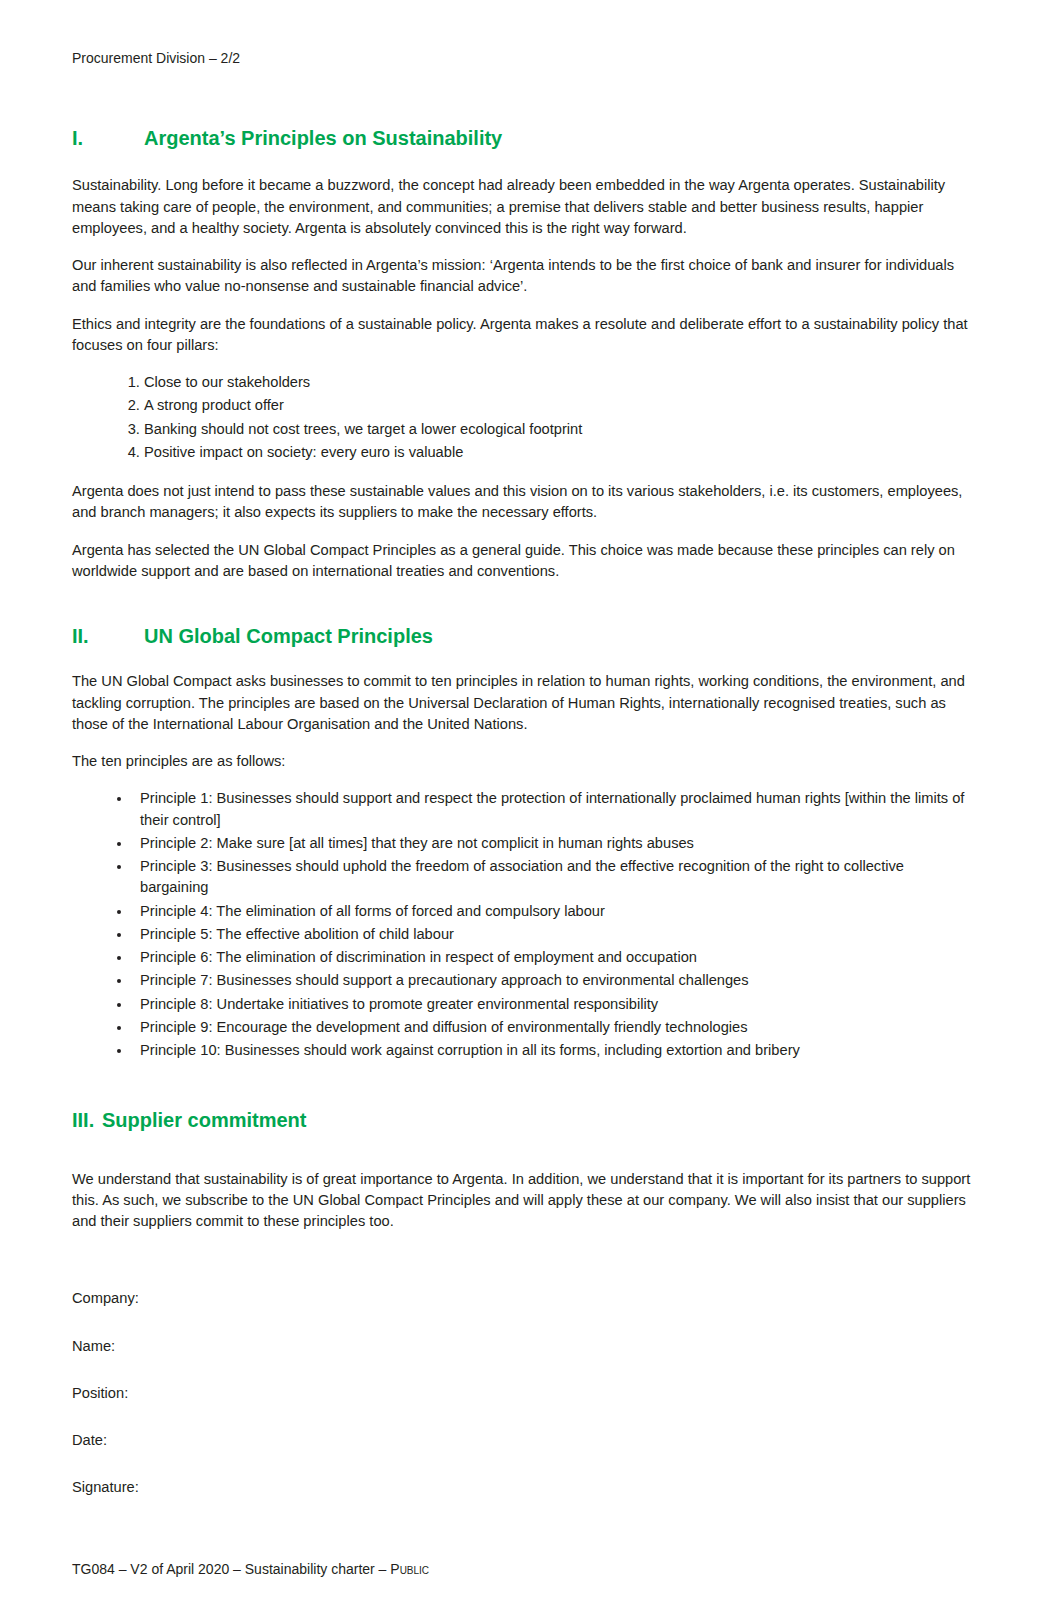Procurement Division – 2/2
I. Argenta’s Principles on Sustainability
Sustainability. Long before it became a buzzword, the concept had already been embedded in the way Argenta operates. Sustainability means taking care of people, the environment, and communities; a premise that delivers stable and better business results, happier employees, and a healthy society. Argenta is absolutely convinced this is the right way forward.
Our inherent sustainability is also reflected in Argenta’s mission: ‘Argenta intends to be the first choice of bank and insurer for individuals and families who value no-nonsense and sustainable financial advice’.
Ethics and integrity are the foundations of a sustainable policy. Argenta makes a resolute and deliberate effort to a sustainability policy that focuses on four pillars:
Close to our stakeholders
A strong product offer
Banking should not cost trees, we target a lower ecological footprint
Positive impact on society: every euro is valuable
Argenta does not just intend to pass these sustainable values and this vision on to its various stakeholders, i.e. its customers, employees, and branch managers; it also expects its suppliers to make the necessary efforts.
Argenta has selected the UN Global Compact Principles as a general guide. This choice was made because these principles can rely on worldwide support and are based on international treaties and conventions.
II. UN Global Compact Principles
The UN Global Compact asks businesses to commit to ten principles in relation to human rights, working conditions, the environment, and tackling corruption. The principles are based on the Universal Declaration of Human Rights, internationally recognised treaties, such as those of the International Labour Organisation and the United Nations.
The ten principles are as follows:
Principle 1: Businesses should support and respect the protection of internationally proclaimed human rights [within the limits of their control]
Principle 2: Make sure [at all times] that they are not complicit in human rights abuses
Principle 3: Businesses should uphold the freedom of association and the effective recognition of the right to collective bargaining
Principle 4: The elimination of all forms of forced and compulsory labour
Principle 5: The effective abolition of child labour
Principle 6: The elimination of discrimination in respect of employment and occupation
Principle 7: Businesses should support a precautionary approach to environmental challenges
Principle 8: Undertake initiatives to promote greater environmental responsibility
Principle 9: Encourage the development and diffusion of environmentally friendly technologies
Principle 10: Businesses should work against corruption in all its forms, including extortion and bribery
III. Supplier commitment
We understand that sustainability is of great importance to Argenta. In addition, we understand that it is important for its partners to support this. As such, we subscribe to the UN Global Compact Principles and will apply these at our company. We will also insist that our suppliers and their suppliers commit to these principles too.
Company:
Name:
Position:
Date:
Signature:
TG084 – V2 of April 2020 – Sustainability charter – Public